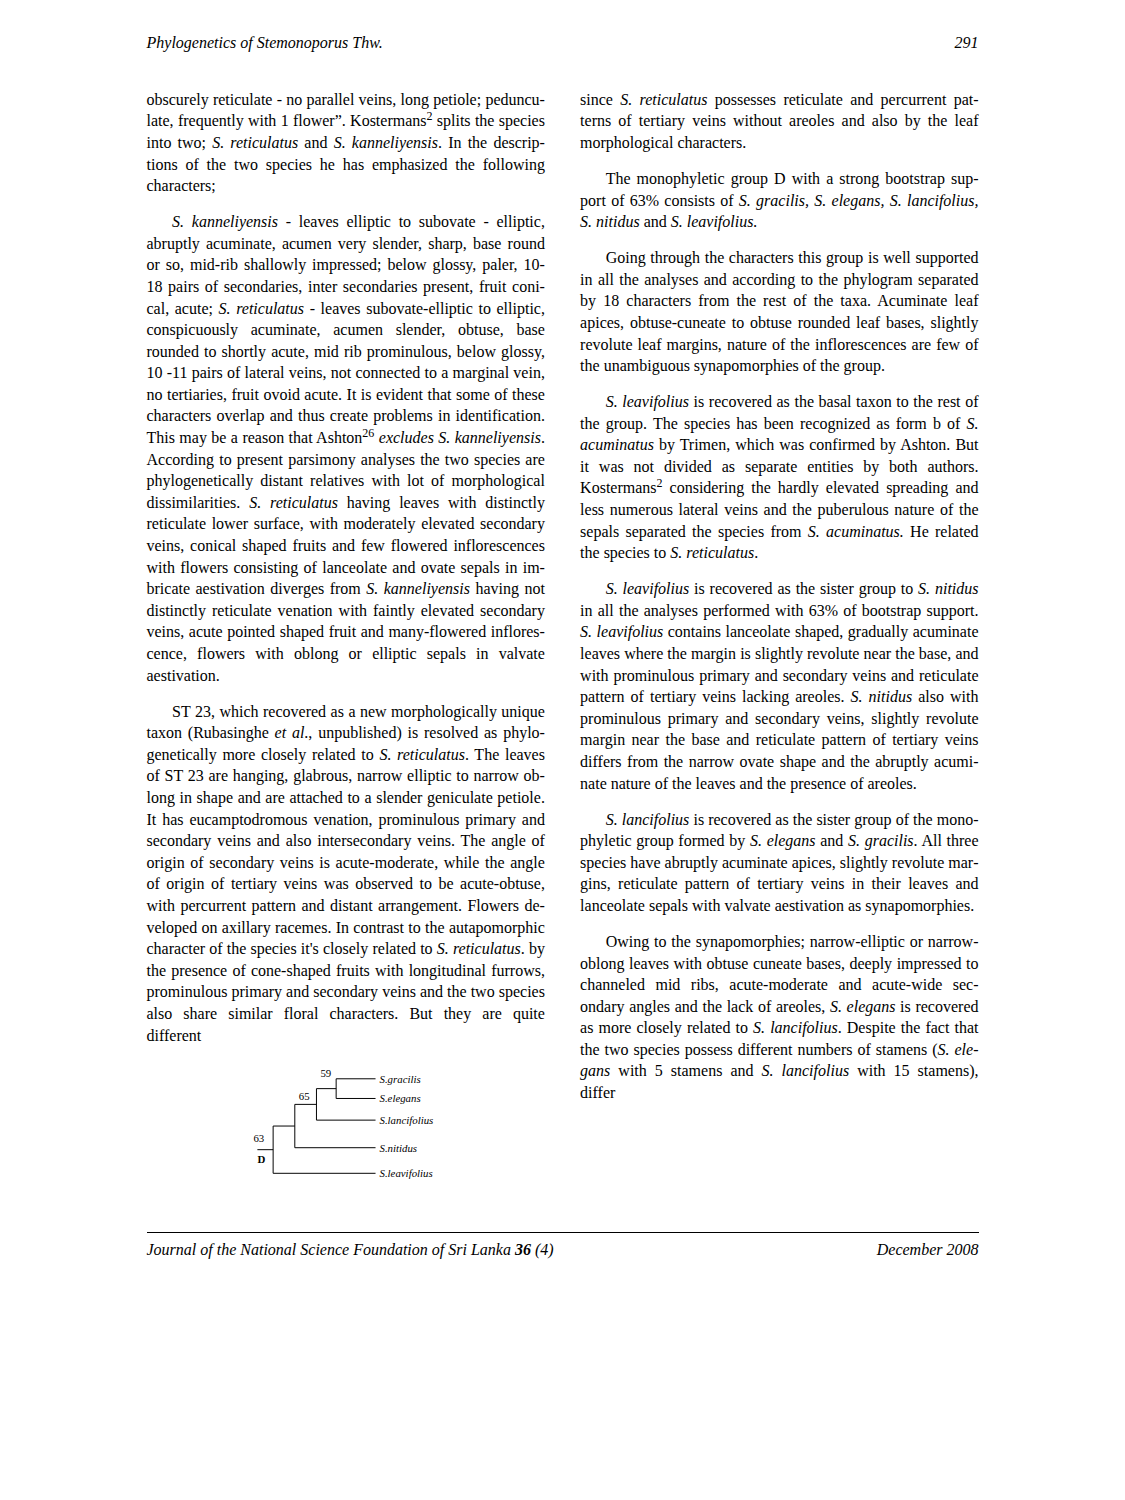Phylogenetics of Stemonoporus Thw. 291
obscurely reticulate - no parallel veins, long petiole; pedunculate, frequently with 1 flower”. Kostermans2 splits the species into two; S. reticulatus and S. kanneliyensis. In the descriptions of the two species he has emphasized the following characters;
S. kanneliyensis - leaves elliptic to subovate - elliptic, abruptly acuminate, acumen very slender, sharp, base round or so, mid-rib shallowly impressed; below glossy, paler, 10-18 pairs of secondaries, inter secondaries present, fruit conical, acute; S. reticulatus - leaves subovate-elliptic to elliptic, conspicuously acuminate, acumen slender, obtuse, base rounded to shortly acute, mid rib prominulous, below glossy, 10 -11 pairs of lateral veins, not connected to a marginal vein, no tertiaries, fruit ovoid acute. It is evident that some of these characters overlap and thus create problems in identification. This may be a reason that Ashton26 excludes S. kanneliyensis. According to present parsimony analyses the two species are phylogenetically distant relatives with lot of morphological dissimilarities. S. reticulatus having leaves with distinctly reticulate lower surface, with moderately elevated secondary veins, conical shaped fruits and few flowered inflorescences with flowers consisting of lanceolate and ovate sepals in imbricate aestivation diverges from S. kanneliyensis having not distinctly reticulate venation with faintly elevated secondary veins, acute pointed shaped fruit and many-flowered inflorescence, flowers with oblong or elliptic sepals in valvate aestivation.
ST 23, which recovered as a new morphologically unique taxon (Rubasinghe et al., unpublished) is resolved as phylogenetically more closely related to S. reticulatus. The leaves of ST 23 are hanging, glabrous, narrow elliptic to narrow oblong in shape and are attached to a slender geniculate petiole. It has eucamptodromous venation, prominulous primary and secondary veins and also intersecondary veins. The angle of origin of secondary veins is acute-moderate, while the angle of origin of tertiary veins was observed to be acute-obtuse, with percurrent pattern and distant arrangement. Flowers developed on axillary racemes. In contrast to the autapomorphic character of the species it's closely related to S. reticulatus. by the presence of cone-shaped fruits with longitudinal furrows, prominulous primary and secondary veins and the two species also share similar floral characters. But they are quite different
S.gracilis S.elegans S.lancifolius S.nitidus S.leavifolius 59 65 63 D
since S. reticulatus possesses reticulate and percurrent patterns of tertiary veins without areoles and also by the leaf morphological characters.
The monophyletic group D with a strong bootstrap support of 63% consists of S. gracilis, S. elegans, S. lancifolius, S. nitidus and S. leavifolius.
Going through the characters this group is well supported in all the analyses and according to the phylogram separated by 18 characters from the rest of the taxa. Acuminate leaf apices, obtuse-cuneate to obtuse rounded leaf bases, slightly revolute leaf margins, nature of the inflorescences are few of the unambiguous synapomorphies of the group.
S. leavifolius is recovered as the basal taxon to the rest of the group. The species has been recognized as form b of S. acuminatus by Trimen, which was confirmed by Ashton. But it was not divided as separate entities by both authors. Kostermans2 considering the hardly elevated spreading and less numerous lateral veins and the puberulous nature of the sepals separated the species from S. acuminatus. He related the species to S. reticulatus.
S. leavifolius is recovered as the sister group to S. nitidus in all the analyses performed with 63% of bootstrap support. S. leavifolius contains lanceolate shaped, gradually acuminate leaves where the margin is slightly revolute near the base, and with prominulous primary and secondary veins and reticulate pattern of tertiary veins lacking areoles. S. nitidus also with prominulous primary and secondary veins, slightly revolute margin near the base and reticulate pattern of tertiary veins differs from the narrow ovate shape and the abruptly acuminate nature of the leaves and the presence of areoles.
S. lancifolius is recovered as the sister group of the monophyletic group formed by S. elegans and S. gracilis. All three species have abruptly acuminate apices, slightly revolute margins, reticulate pattern of tertiary veins in their leaves and lanceolate sepals with valvate aestivation as synapomorphies.
Owing to the synapomorphies; narrow-elliptic or narrow-oblong leaves with obtuse cuneate bases, deeply impressed to channeled mid ribs, acute-moderate and acute-wide secondary angles and the lack of areoles, S. elegans is recovered as more closely related to S. lancifolius. Despite the fact that the two species possess different numbers of stamens (S. elegans with 5 stamens and S. lancifolius with 15 stamens), differ
Journal of the National Science Foundation of Sri Lanka 36 (4) December 2008